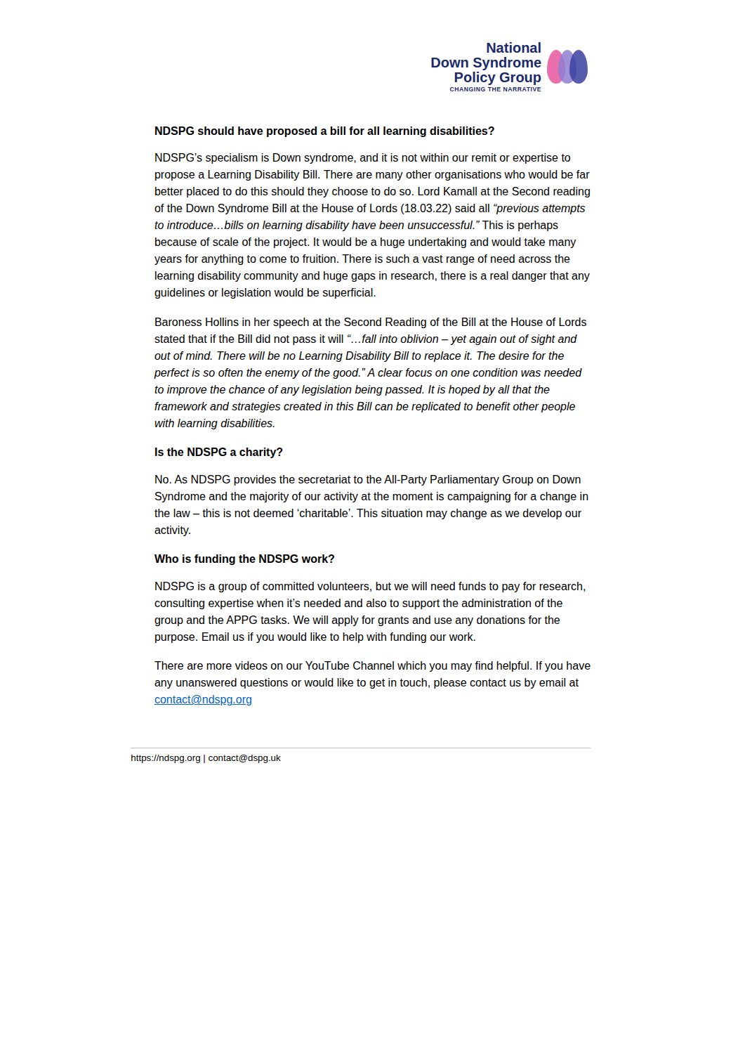National Down Syndrome Policy Group CHANGING THE NARRATIVE
NDSPG should have proposed a bill for all learning disabilities?
NDSPG’s specialism is Down syndrome, and it is not within our remit or expertise to propose a Learning Disability Bill. There are many other organisations who would be far better placed to do this should they choose to do so. Lord Kamall at the Second reading of the Down Syndrome Bill at the House of Lords (18.03.22) said all “previous attempts to introduce…bills on learning disability have been unsuccessful.” This is perhaps because of scale of the project. It would be a huge undertaking and would take many years for anything to come to fruition. There is such a vast range of need across the learning disability community and huge gaps in research, there is a real danger that any guidelines or legislation would be superficial.
Baroness Hollins in her speech at the Second Reading of the Bill at the House of Lords stated that if the Bill did not pass it will “…fall into oblivion – yet again out of sight and out of mind. There will be no Learning Disability Bill to replace it. The desire for the perfect is so often the enemy of the good.” A clear focus on one condition was needed to improve the chance of any legislation being passed. It is hoped by all that the framework and strategies created in this Bill can be replicated to benefit other people with learning disabilities.
Is the NDSPG a charity?
No. As NDSPG provides the secretariat to the All-Party Parliamentary Group on Down Syndrome and the majority of our activity at the moment is campaigning for a change in the law – this is not deemed ‘charitable’. This situation may change as we develop our activity.
Who is funding the NDSPG work?
NDSPG is a group of committed volunteers, but we will need funds to pay for research, consulting expertise when it’s needed and also to support the administration of the group and the APPG tasks. We will apply for grants and use any donations for the purpose. Email us if you would like to help with funding our work.
There are more videos on our YouTube Channel which you may find helpful. If you have any unanswered questions or would like to get in touch, please contact us by email at contact@ndspg.org
https://ndspg.org | contact@dspg.uk